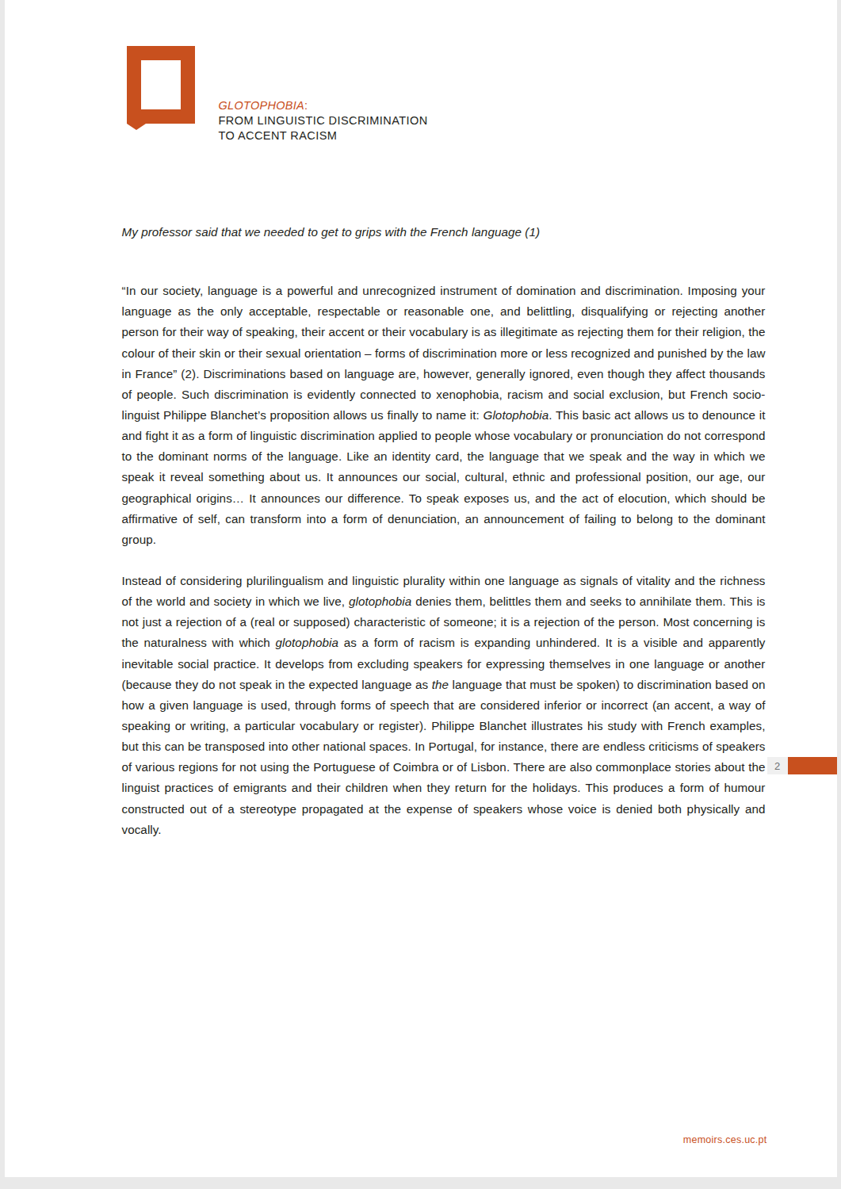ME MOI RS
GLOTOPHOBIA:
FROM LINGUISTIC DISCRIMINATION
TO ACCENT RACISM
My professor said that we needed to get to grips with the French language (1)
“In our society, language is a powerful and unrecognized instrument of domination and discrimination. Imposing your language as the only acceptable, respectable or reasonable one, and belittling, disqualifying or rejecting another person for their way of speaking, their accent or their vocabulary is as illegitimate as rejecting them for their religion, the colour of their skin or their sexual orientation – forms of discrimination more or less recognized and punished by the law in France” (2). Discriminations based on language are, however, generally ignored, even though they affect thousands of people. Such discrimination is evidently connected to xenophobia, racism and social exclusion, but French socio-linguist Philippe Blanchet’s proposition allows us finally to name it: Glotophobia. This basic act allows us to denounce it and fight it as a form of linguistic discrimination applied to people whose vocabulary or pronunciation do not correspond to the dominant norms of the language. Like an identity card, the language that we speak and the way in which we speak it reveal something about us. It announces our social, cultural, ethnic and professional position, our age, our geographical origins… It announces our difference. To speak exposes us, and the act of elocution, which should be affirmative of self, can transform into a form of denunciation, an announcement of failing to belong to the dominant group.
Instead of considering plurilingualism and linguistic plurality within one language as signals of vitality and the richness of the world and society in which we live, glotophobia denies them, belittles them and seeks to annihilate them. This is not just a rejection of a (real or supposed) characteristic of someone; it is a rejection of the person. Most concerning is the naturalness with which glotophobia as a form of racism is expanding unhindered. It is a visible and apparently inevitable social practice. It develops from excluding speakers for expressing themselves in one language or another (because they do not speak in the expected language as the language that must be spoken) to discrimination based on how a given language is used, through forms of speech that are considered inferior or incorrect (an accent, a way of speaking or writing, a particular vocabulary or register). Philippe Blanchet illustrates his study with French examples, but this can be transposed into other national spaces. In Portugal, for instance, there are endless criticisms of speakers of various regions for not using the Portuguese of Coimbra or of Lisbon. There are also commonplace stories about the linguist practices of emigrants and their children when they return for the holidays. This produces a form of humour constructed out of a stereotype propagated at the expense of speakers whose voice is denied both physically and vocally.
2
memoirs.ces.uc.pt